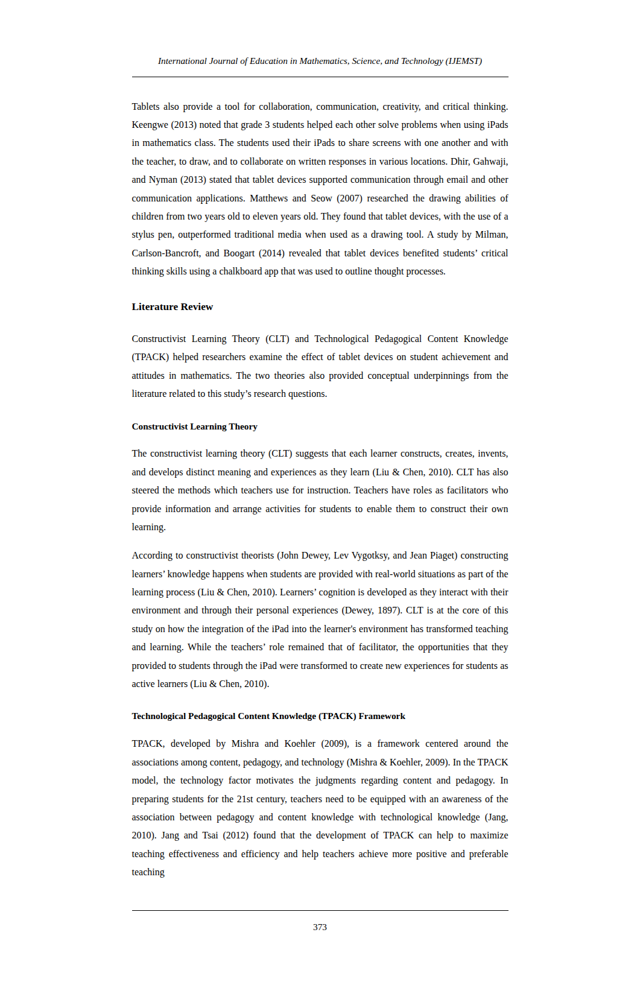International Journal of Education in Mathematics, Science, and Technology (IJEMST)
Tablets also provide a tool for collaboration, communication, creativity, and critical thinking. Keengwe (2013) noted that grade 3 students helped each other solve problems when using iPads in mathematics class. The students used their iPads to share screens with one another and with the teacher, to draw, and to collaborate on written responses in various locations. Dhir, Gahwaji, and Nyman (2013) stated that tablet devices supported communication through email and other communication applications. Matthews and Seow (2007) researched the drawing abilities of children from two years old to eleven years old. They found that tablet devices, with the use of a stylus pen, outperformed traditional media when used as a drawing tool. A study by Milman, Carlson-Bancroft, and Boogart (2014) revealed that tablet devices benefited students’ critical thinking skills using a chalkboard app that was used to outline thought processes.
Literature Review
Constructivist Learning Theory (CLT) and Technological Pedagogical Content Knowledge (TPACK) helped researchers examine the effect of tablet devices on student achievement and attitudes in mathematics. The two theories also provided conceptual underpinnings from the literature related to this study’s research questions.
Constructivist Learning Theory
The constructivist learning theory (CLT) suggests that each learner constructs, creates, invents, and develops distinct meaning and experiences as they learn (Liu & Chen, 2010). CLT has also steered the methods which teachers use for instruction. Teachers have roles as facilitators who provide information and arrange activities for students to enable them to construct their own learning.
According to constructivist theorists (John Dewey, Lev Vygotksy, and Jean Piaget) constructing learners’ knowledge happens when students are provided with real-world situations as part of the learning process (Liu & Chen, 2010). Learners’ cognition is developed as they interact with their environment and through their personal experiences (Dewey, 1897). CLT is at the core of this study on how the integration of the iPad into the learner's environment has transformed teaching and learning. While the teachers’ role remained that of facilitator, the opportunities that they provided to students through the iPad were transformed to create new experiences for students as active learners (Liu & Chen, 2010).
Technological Pedagogical Content Knowledge (TPACK) Framework
TPACK, developed by Mishra and Koehler (2009), is a framework centered around the associations among content, pedagogy, and technology (Mishra & Koehler, 2009). In the TPACK model, the technology factor motivates the judgments regarding content and pedagogy. In preparing students for the 21st century, teachers need to be equipped with an awareness of the association between pedagogy and content knowledge with technological knowledge (Jang, 2010). Jang and Tsai (2012) found that the development of TPACK can help to maximize teaching effectiveness and efficiency and help teachers achieve more positive and preferable teaching
373